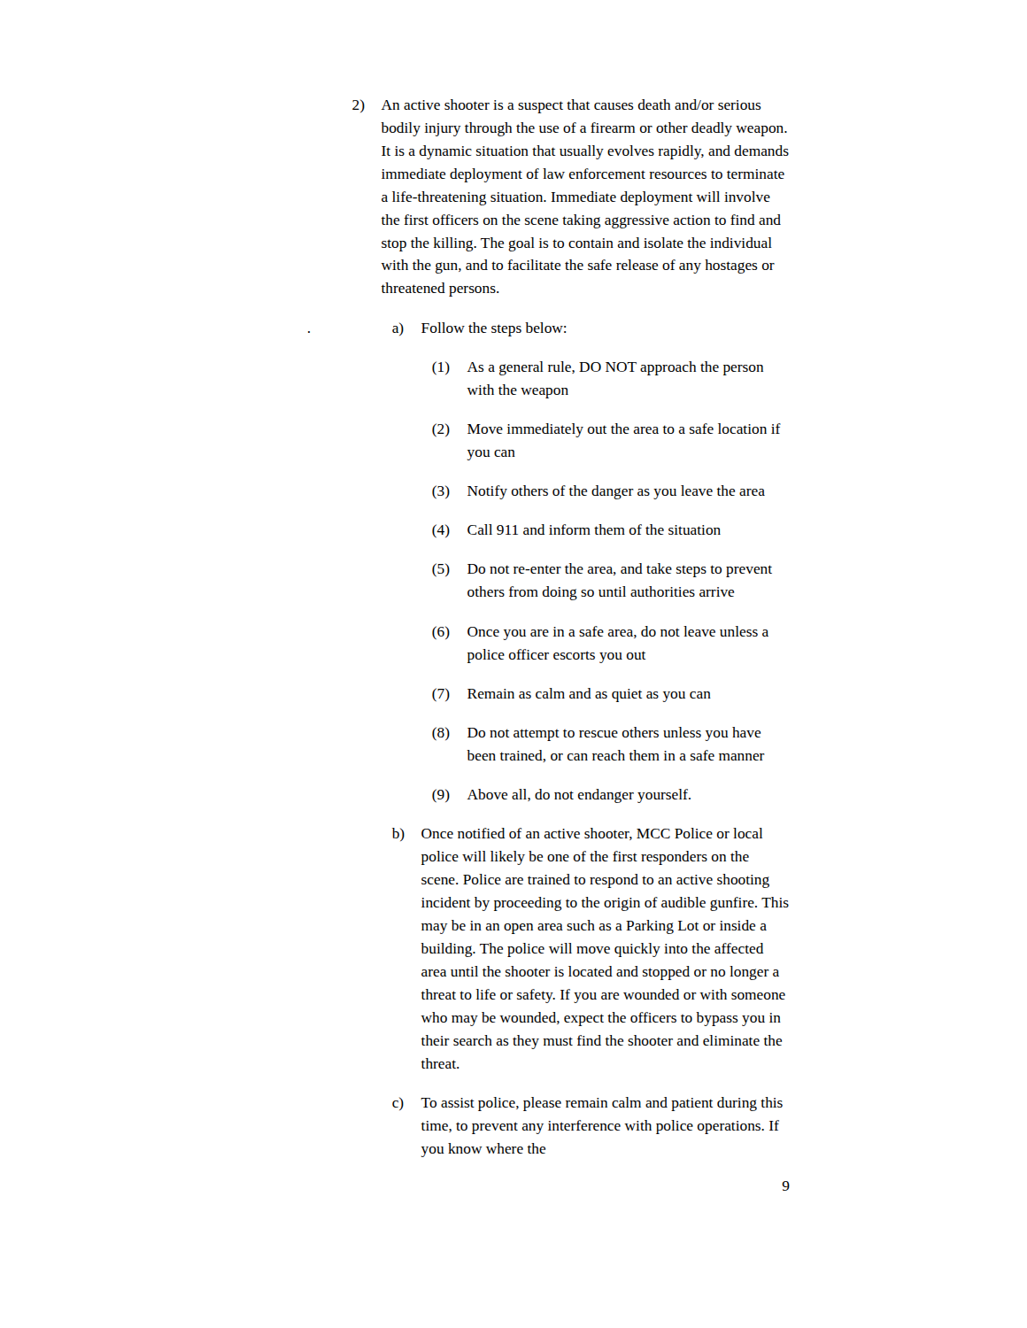2) An active shooter is a suspect that causes death and/or serious bodily injury through the use of a firearm or other deadly weapon. It is a dynamic situation that usually evolves rapidly, and demands immediate deployment of law enforcement resources to terminate a life-threatening situation. Immediate deployment will involve the first officers on the scene taking aggressive action to find and stop the killing. The goal is to contain and isolate the individual with the gun, and to facilitate the safe release of any hostages or threatened persons.
. a) Follow the steps below:
(1) As a general rule, DO NOT approach the person with the weapon
(2) Move immediately out the area to a safe location if you can
(3) Notify others of the danger as you leave the area
(4) Call 911 and inform them of the situation
(5) Do not re-enter the area, and take steps to prevent others from doing so until authorities arrive
(6) Once you are in a safe area, do not leave unless a police officer escorts you out
(7) Remain as calm and as quiet as you can
(8) Do not attempt to rescue others unless you have been trained, or can reach them in a safe manner
(9) Above all, do not endanger yourself.
b) Once notified of an active shooter, MCC Police or local police will likely be one of the first responders on the scene. Police are trained to respond to an active shooting incident by proceeding to the origin of audible gunfire. This may be in an open area such as a Parking Lot or inside a building. The police will move quickly into the affected area until the shooter is located and stopped or no longer a threat to life or safety. If you are wounded or with someone who may be wounded, expect the officers to bypass you in their search as they must find the shooter and eliminate the threat.
c) To assist police, please remain calm and patient during this time, to prevent any interference with police operations. If you know where the
9